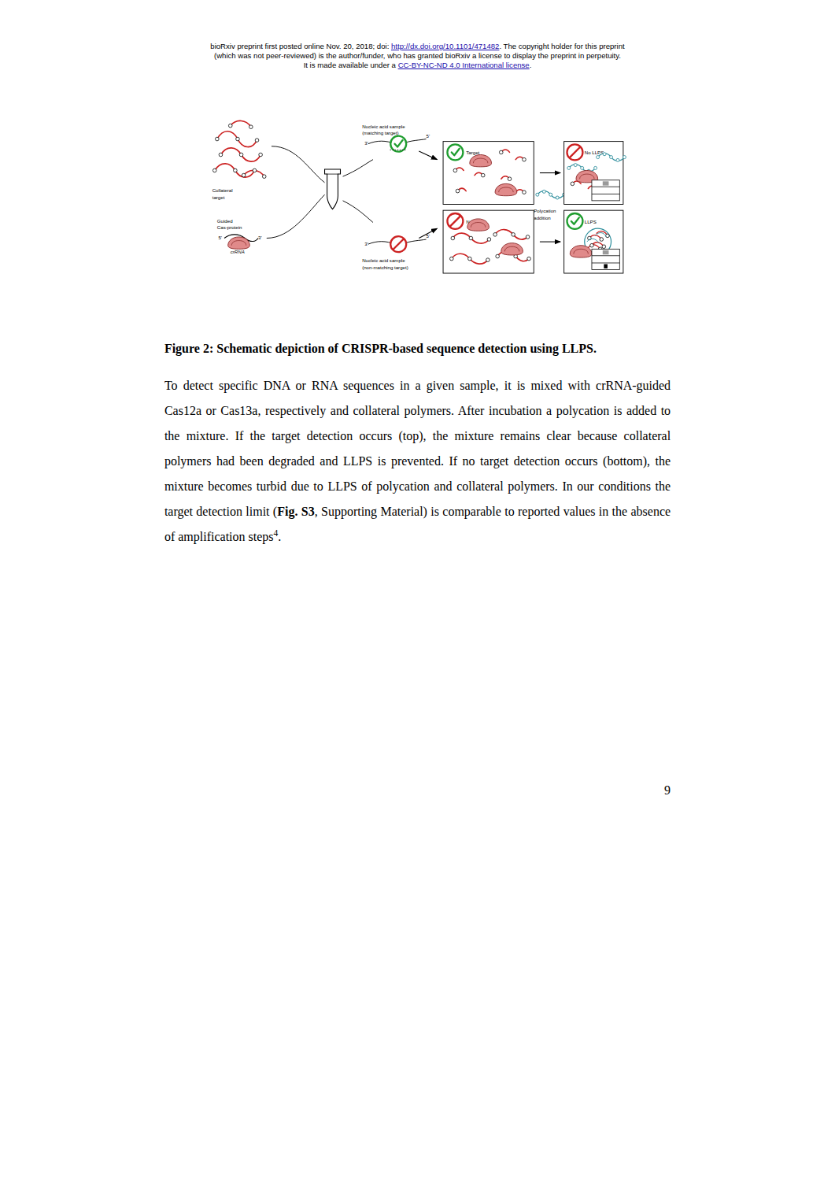bioRxiv preprint first posted online Nov. 20, 2018; doi: http://dx.doi.org/10.1101/471482. The copyright holder for this preprint
(which was not peer-reviewed) is the author/funder, who has granted bioRxiv a license to display the preprint in perpetuity.
It is made available under a CC-BY-NC-ND 4.0 International license.
Collateral target Guided Cas-protein 5' 3' crRNA Nucleic acid sample (matching target) 3' 5' 3' 5' Nucleic acid sample (non-matching target) Target No target Polycation addition No LLPS LLPS
Figure 2: Schematic depiction of CRISPR-based sequence detection using LLPS.
To detect specific DNA or RNA sequences in a given sample, it is mixed with crRNA-guided Cas12a or Cas13a, respectively and collateral polymers. After incubation a polycation is added to the mixture. If the target detection occurs (top), the mixture remains clear because collateral polymers had been degraded and LLPS is prevented. If no target detection occurs (bottom), the mixture becomes turbid due to LLPS of polycation and collateral polymers. In our conditions the target detection limit (Fig. S3, Supporting Material) is comparable to reported values in the absence of amplification steps4.
9